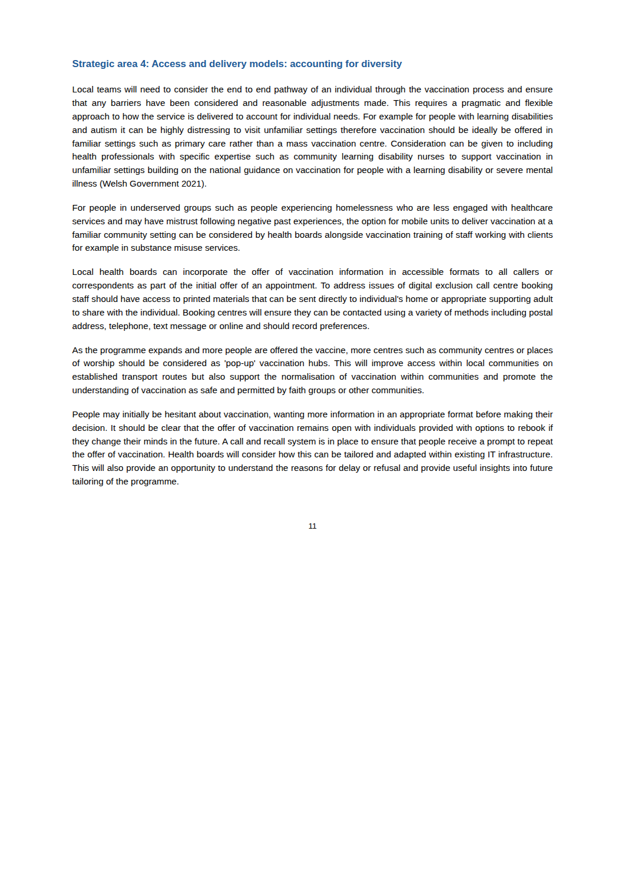Strategic area 4: Access and delivery models: accounting for diversity
Local teams will need to consider the end to end pathway of an individual through the vaccination process and ensure that any barriers have been considered and reasonable adjustments made. This requires a pragmatic and flexible approach to how the service is delivered to account for individual needs. For example for people with learning disabilities and autism it can be highly distressing to visit unfamiliar settings therefore vaccination should be ideally be offered in familiar settings such as primary care rather than a mass vaccination centre. Consideration can be given to including health professionals with specific expertise such as community learning disability nurses to support vaccination in unfamiliar settings building on the national guidance on vaccination for people with a learning disability or severe mental illness (Welsh Government 2021).
For people in underserved groups such as people experiencing homelessness who are less engaged with healthcare services and may have mistrust following negative past experiences, the option for mobile units to deliver vaccination at a familiar community setting can be considered by health boards alongside vaccination training of staff working with clients for example in substance misuse services.
Local health boards can incorporate the offer of vaccination information in accessible formats to all callers or correspondents as part of the initial offer of an appointment. To address issues of digital exclusion call centre booking staff should have access to printed materials that can be sent directly to individual's home or appropriate supporting adult to share with the individual. Booking centres will ensure they can be contacted using a variety of methods including postal address, telephone, text message or online and should record preferences.
As the programme expands and more people are offered the vaccine, more centres such as community centres or places of worship should be considered as 'pop-up' vaccination hubs. This will improve access within local communities on established transport routes but also support the normalisation of vaccination within communities and promote the understanding of vaccination as safe and permitted by faith groups or other communities.
People may initially be hesitant about vaccination, wanting more information in an appropriate format before making their decision. It should be clear that the offer of vaccination remains open with individuals provided with options to rebook if they change their minds in the future. A call and recall system is in place to ensure that people receive a prompt to repeat the offer of vaccination. Health boards will consider how this can be tailored and adapted within existing IT infrastructure. This will also provide an opportunity to understand the reasons for delay or refusal and provide useful insights into future tailoring of the programme.
11